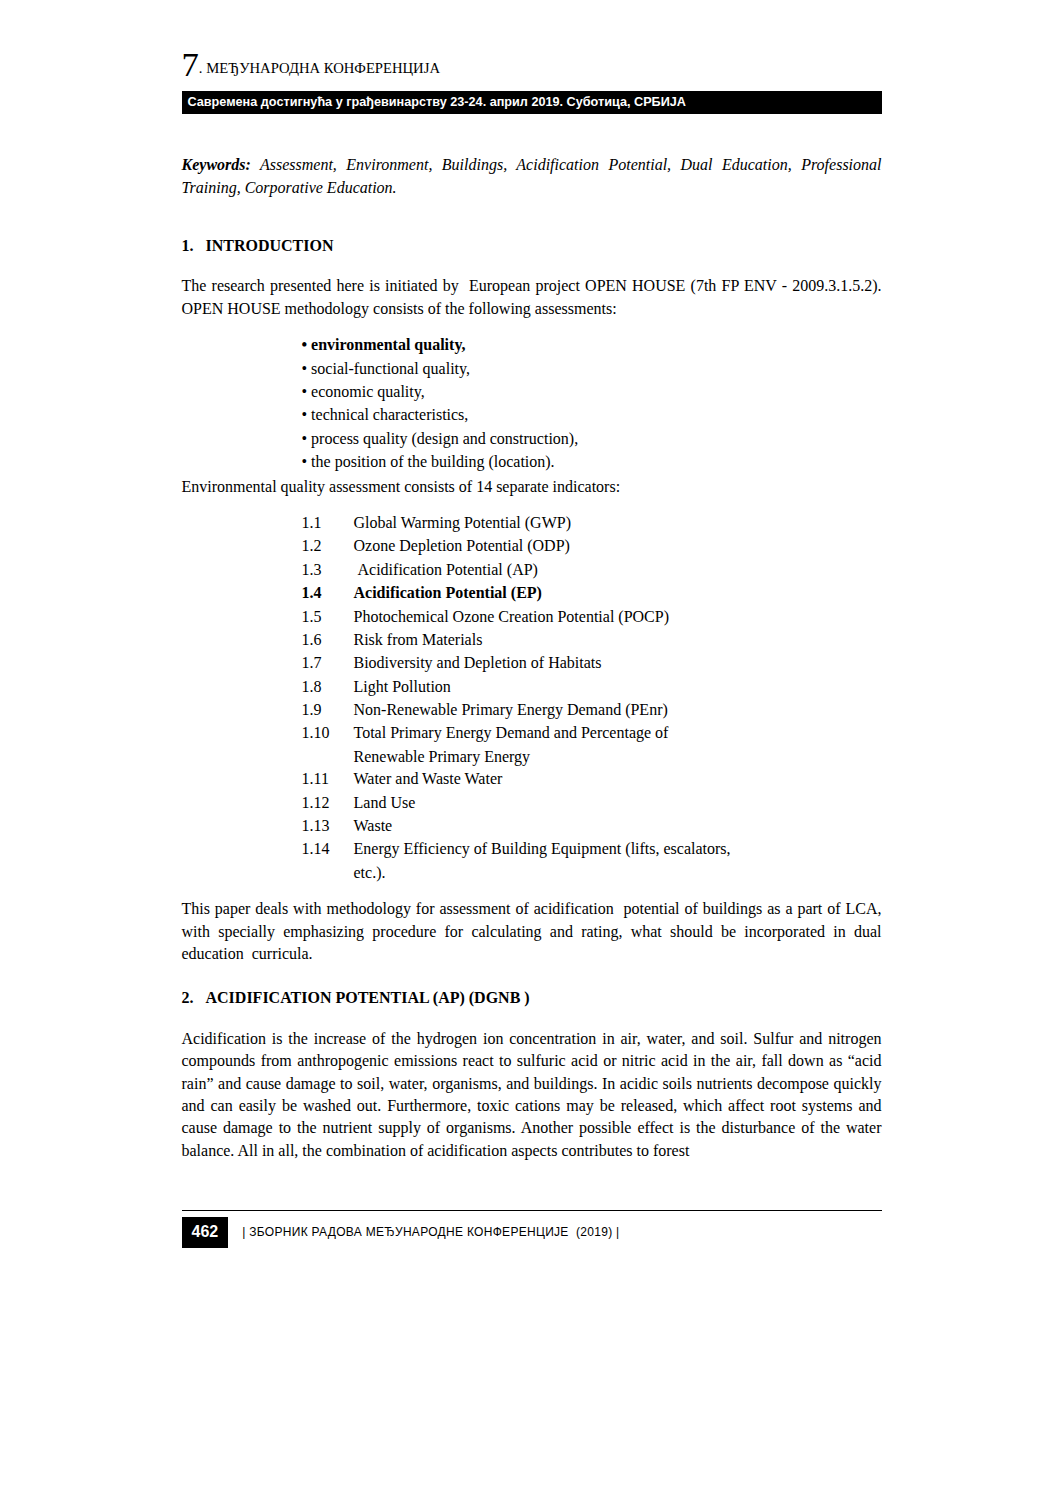7. МЕЂУНАРОДНА КОНФЕРЕНЦИЈА
Савремена достигнућа у грађевинарству 23-24. април 2019. Суботица, СРБИЈА
Keywords: Assessment, Environment, Buildings, Acidification Potential, Dual Education, Professional Training, Corporative Education.
1. INTRODUCTION
The research presented here is initiated by European project OPEN HOUSE (7th FP ENV - 2009.3.1.5.2). OPEN HOUSE methodology consists of the following assessments:
• environmental quality,
• social-functional quality,
• economic quality,
• technical characteristics,
• process quality (design and construction),
• the position of the building (location).
Environmental quality assessment consists of 14 separate indicators:
1.1 Global Warming Potential (GWP)
1.2 Ozone Depletion Potential (ODP)
1.3 Acidification Potential (AP)
1.4 Acidification Potential (EP)
1.5 Photochemical Ozone Creation Potential (POCP)
1.6 Risk from Materials
1.7 Biodiversity and Depletion of Habitats
1.8 Light Pollution
1.9 Non-Renewable Primary Energy Demand (PEnr)
1.10 Total Primary Energy Demand and Percentage of
Renewable Primary Energy
1.11 Water and Waste Water
1.12 Land Use
1.13 Waste
1.14 Energy Efficiency of Building Equipment (lifts, escalators,
etc.).
This paper deals with methodology for assessment of acidification potential of buildings as a part of LCA, with specially emphasizing procedure for calculating and rating, what should be incorporated in dual education curricula.
2. ACIDIFICATION POTENTIAL (AP) (DGNB )
Acidification is the increase of the hydrogen ion concentration in air, water, and soil. Sulfur and nitrogen compounds from anthropogenic emissions react to sulfuric acid or nitric acid in the air, fall down as “acid rain” and cause damage to soil, water, organisms, and buildings. In acidic soils nutrients decompose quickly and can easily be washed out. Furthermore, toxic cations may be released, which affect root systems and cause damage to the nutrient supply of organisms. Another possible effect is the disturbance of the water balance. All in all, the combination of acidification aspects contributes to forest
462
| ЗБОРНИК РАДОВА МЕЂУНАРОДНЕ КОНФЕРЕНЦИЈЕ (2019) |